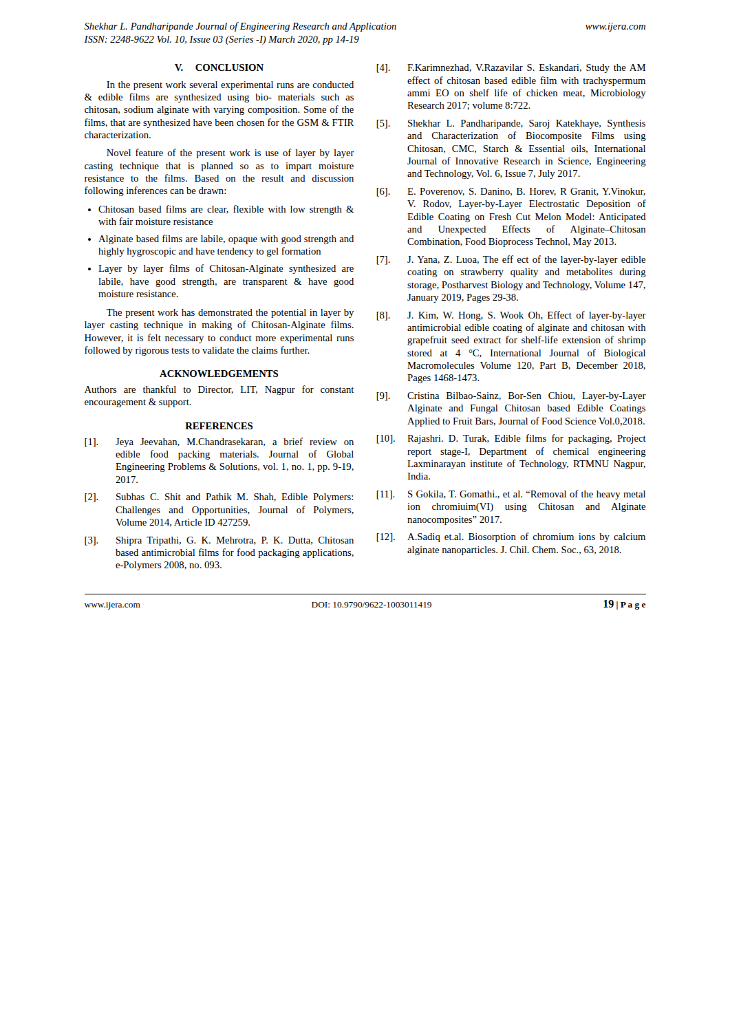Shekhar L. Pandharipande Journal of Engineering Research and Application www.ijera.com ISSN: 2248-9622 Vol. 10, Issue 03 (Series -I) March 2020, pp 14-19
V. CONCLUSION
In the present work several experimental runs are conducted & edible films are synthesized using bio- materials such as chitosan, sodium alginate with varying composition. Some of the films, that are synthesized have been chosen for the GSM & FTIR characterization.
Novel feature of the present work is use of layer by layer casting technique that is planned so as to impart moisture resistance to the films. Based on the result and discussion following inferences can be drawn:
Chitosan based films are clear, flexible with low strength & with fair moisture resistance
Alginate based films are labile, opaque with good strength and highly hygroscopic and have tendency to gel formation
Layer by layer films of Chitosan-Alginate synthesized are labile, have good strength, are transparent & have good moisture resistance.
The present work has demonstrated the potential in layer by layer casting technique in making of Chitosan-Alginate films. However, it is felt necessary to conduct more experimental runs followed by rigorous tests to validate the claims further.
ACKNOWLEDGEMENTS
Authors are thankful to Director, LIT, Nagpur for constant encouragement & support.
REFERENCES
Jeya Jeevahan, M.Chandrasekaran, a brief review on edible food packing materials. Journal of Global Engineering Problems & Solutions, vol. 1, no. 1, pp. 9-19, 2017.
Subhas C. Shit and Pathik M. Shah, Edible Polymers: Challenges and Opportunities, Journal of Polymers, Volume 2014, Article ID 427259.
Shipra Tripathi, G. K. Mehrotra, P. K. Dutta, Chitosan based antimicrobial films for food packaging applications, e-Polymers 2008, no. 093.
F.Karimnezhad, V.Razavilar S. Eskandari, Study the AM effect of chitosan based edible film with trachyspermum ammi EO on shelf life of chicken meat, Microbiology Research 2017; volume 8:722.
Shekhar L. Pandharipande, Saroj Katekhaye, Synthesis and Characterization of Biocomposite Films using Chitosan, CMC, Starch & Essential oils, International Journal of Innovative Research in Science, Engineering and Technology, Vol. 6, Issue 7, July 2017.
E. Poverenov, S. Danino, B. Horev, R Granit, Y.Vinokur, V. Rodov, Layer-by-Layer Electrostatic Deposition of Edible Coating on Fresh Cut Melon Model: Anticipated and Unexpected Effects of Alginate–Chitosan Combination, Food Bioprocess Technol, May 2013.
J. Yana, Z. Luoa, The eff ect of the layer-by-layer edible coating on strawberry quality and metabolites during storage, Postharvest Biology and Technology, Volume 147, January 2019, Pages 29-38.
J. Kim, W. Hong, S. Wook Oh, Effect of layer-by-layer antimicrobial edible coating of alginate and chitosan with grapefruit seed extract for shelf-life extension of shrimp stored at 4 °C, International Journal of Biological Macromolecules Volume 120, Part B, December 2018, Pages 1468-1473.
Cristina Bilbao-Sainz, Bor-Sen Chiou, Layer-by-Layer Alginate and Fungal Chitosan based Edible Coatings Applied to Fruit Bars, Journal of Food Science Vol.0,2018.
Rajashri. D. Turak, Edible films for packaging, Project report stage-I, Department of chemical engineering Laxminarayan institute of Technology, RTMNU Nagpur, India.
S Gokila, T. Gomathi., et al. “Removal of the heavy metal ion chromiuim(VI) using Chitosan and Alginate nanocomposites” 2017.
A.Sadiq et.al. Biosorption of chromium ions by calcium alginate nanoparticles. J. Chil. Chem. Soc., 63, 2018.
www.ijera.com DOI: 10.9790/9622-1003011419 19 | P a g e